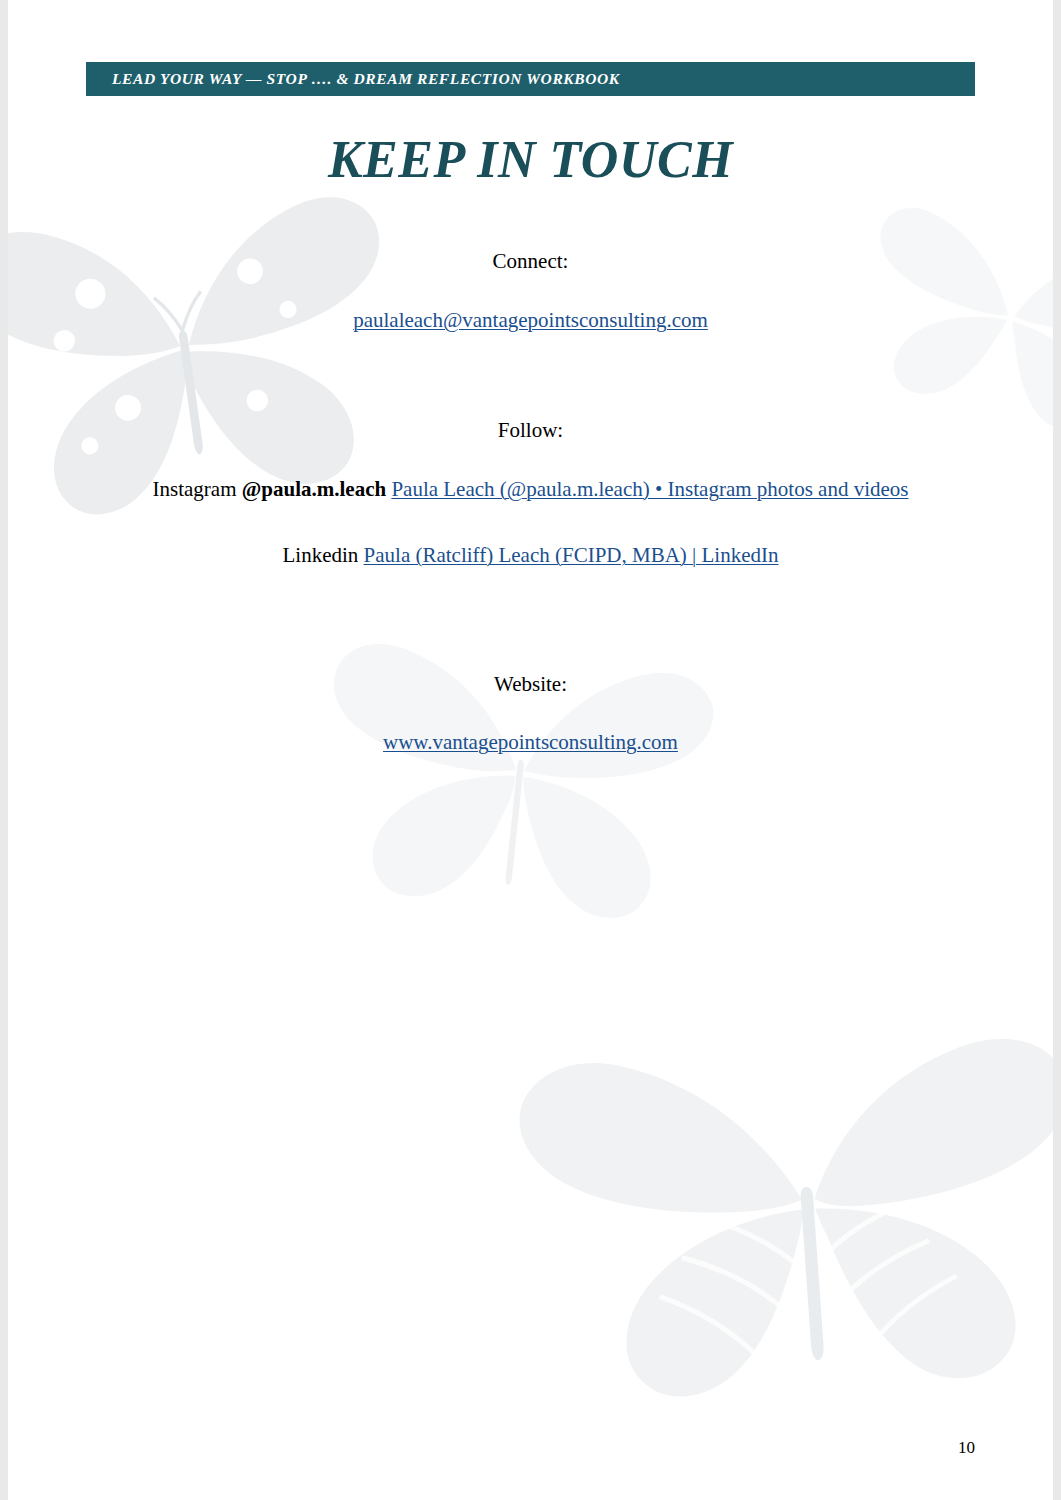Lead Your Way — Stop …. & Dream Reflection Workbook
Keep in Touch
Connect:
paulaleach@vantagepointsconsulting.com
Follow:
Instagram @paula.m.leach Paula Leach (@paula.m.leach) • Instagram photos and videos
Linkedin Paula (Ratcliff) Leach (FCIPD, MBA) | LinkedIn
Website:
www.vantagepointsconsulting.com
10